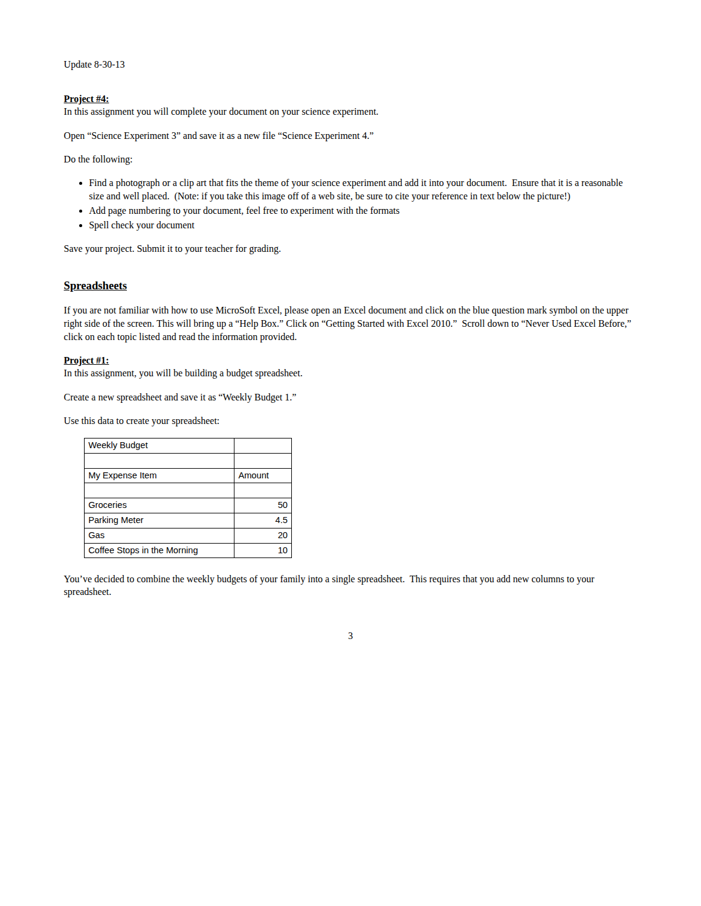Update 8-30-13
Project #4:
In this assignment you will complete your document on your science experiment.
Open “Science Experiment 3” and save it as a new file “Science Experiment 4.”
Do the following:
Find a photograph or a clip art that fits the theme of your science experiment and add it into your document. Ensure that it is a reasonable size and well placed. (Note: if you take this image off of a web site, be sure to cite your reference in text below the picture!)
Add page numbering to your document, feel free to experiment with the formats
Spell check your document
Save your project. Submit it to your teacher for grading.
Spreadsheets
If you are not familiar with how to use MicroSoft Excel, please open an Excel document and click on the blue question mark symbol on the upper right side of the screen. This will bring up a “Help Box.” Click on “Getting Started with Excel 2010.” Scroll down to “Never Used Excel Before,” click on each topic listed and read the information provided.
Project #1:
In this assignment, you will be building a budget spreadsheet.
Create a new spreadsheet and save it as “Weekly Budget 1.”
Use this data to create your spreadsheet:
| Weekly Budget | |
| My Expense Item | Amount |
| Groceries | 50 |
| Parking Meter | 4.5 |
| Gas | 20 |
| Coffee Stops in the Morning | 10 |
You’ve decided to combine the weekly budgets of your family into a single spreadsheet. This requires that you add new columns to your spreadsheet.
3